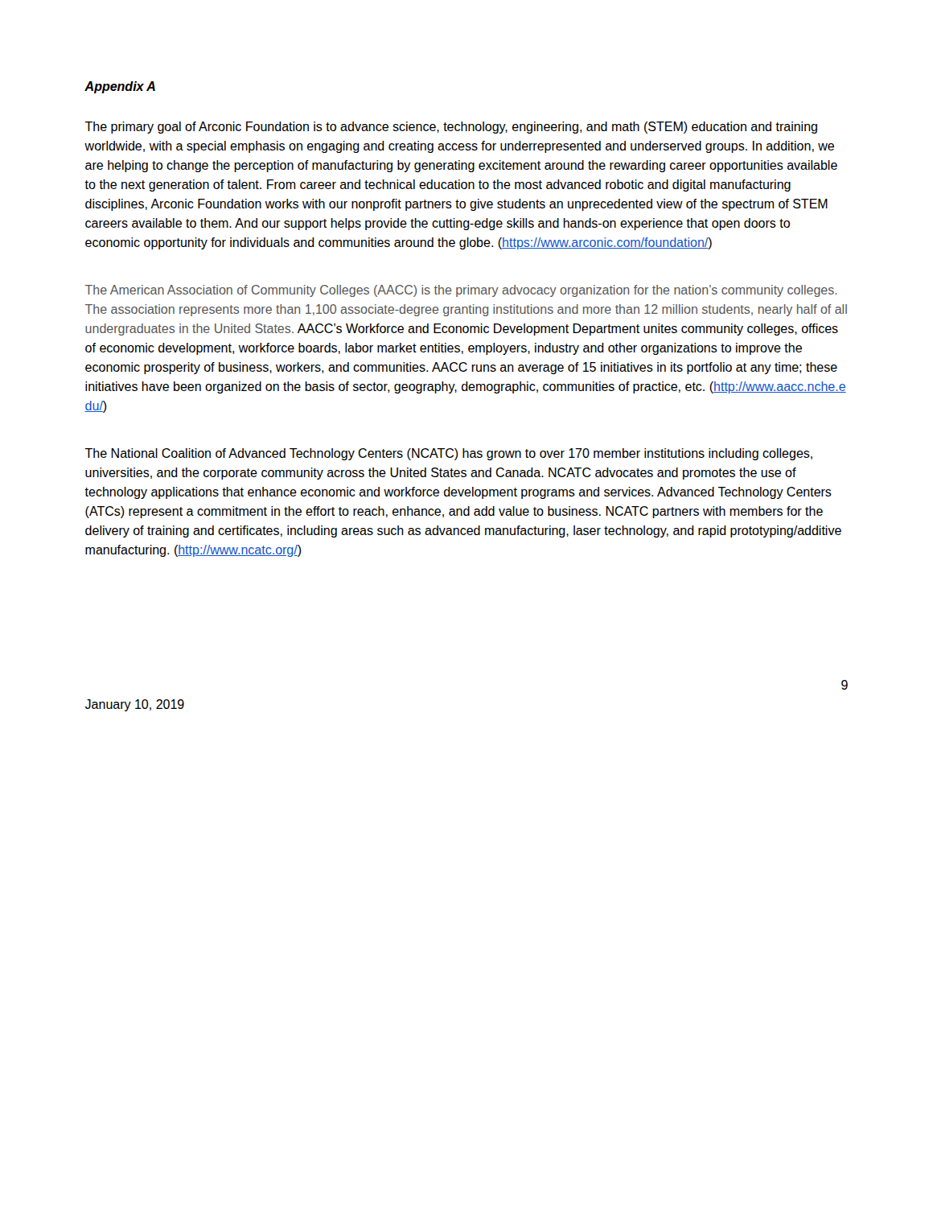Appendix A
The primary goal of Arconic Foundation is to advance science, technology, engineering, and math (STEM) education and training worldwide, with a special emphasis on engaging and creating access for underrepresented and underserved groups. In addition, we are helping to change the perception of manufacturing by generating excitement around the rewarding career opportunities available to the next generation of talent. From career and technical education to the most advanced robotic and digital manufacturing disciplines, Arconic Foundation works with our nonprofit partners to give students an unprecedented view of the spectrum of STEM careers available to them. And our support helps provide the cutting-edge skills and hands-on experience that open doors to economic opportunity for individuals and communities around the globe. (https://www.arconic.com/foundation/)
The American Association of Community Colleges (AACC) is the primary advocacy organization for the nation’s community colleges. The association represents more than 1,100 associate-degree granting institutions and more than 12 million students, nearly half of all undergraduates in the United States. AACC’s Workforce and Economic Development Department unites community colleges, offices of economic development, workforce boards, labor market entities, employers, industry and other organizations to improve the economic prosperity of business, workers, and communities. AACC runs an average of 15 initiatives in its portfolio at any time; these initiatives have been organized on the basis of sector, geography, demographic, communities of practice, etc. (http://www.aacc.nche.edu/)
The National Coalition of Advanced Technology Centers (NCATC) has grown to over 170 member institutions including colleges, universities, and the corporate community across the United States and Canada. NCATC advocates and promotes the use of technology applications that enhance economic and workforce development programs and services. Advanced Technology Centers (ATCs) represent a commitment in the effort to reach, enhance, and add value to business. NCATC partners with members for the delivery of training and certificates, including areas such as advanced manufacturing, laser technology, and rapid prototyping/additive manufacturing. (http://www.ncatc.org/)
9
January 10, 2019